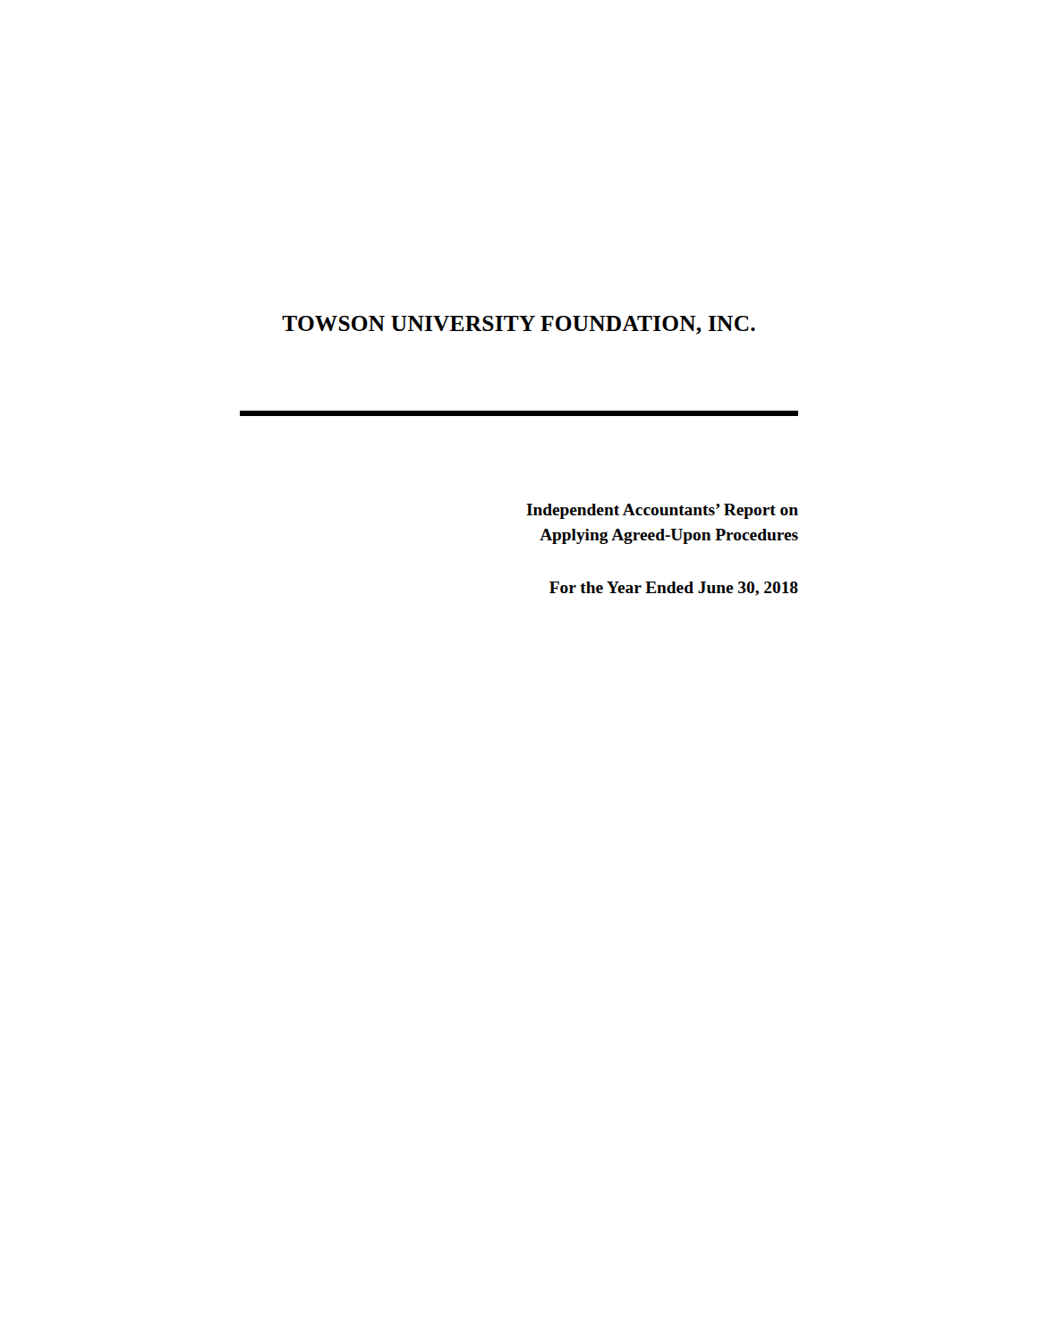TOWSON UNIVERSITY FOUNDATION, INC.
Independent Accountants’ Report on
Applying Agreed-Upon Procedures
For the Year Ended June 30, 2018